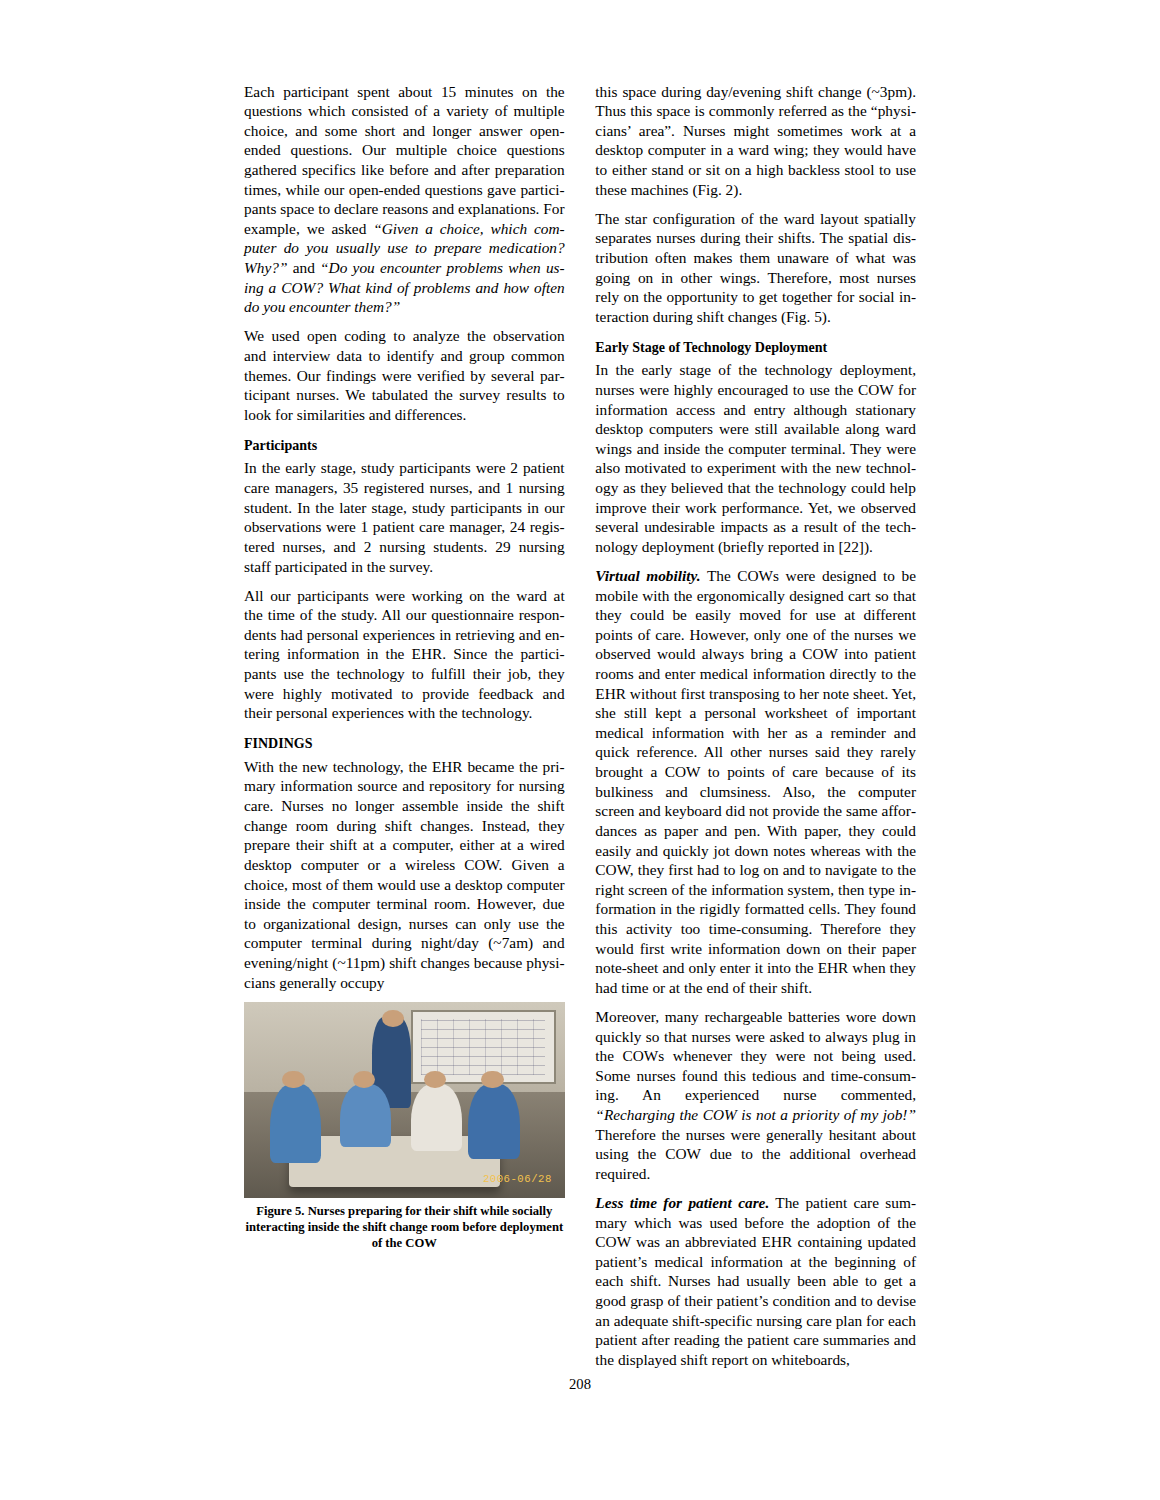Each participant spent about 15 minutes on the questions which consisted of a variety of multiple choice, and some short and longer answer open-ended questions. Our multiple choice questions gathered specifics like before and after preparation times, while our open-ended questions gave participants space to declare reasons and explanations. For example, we asked “Given a choice, which computer do you usually use to prepare medication? Why?” and “Do you encounter problems when using a COW? What kind of problems and how often do you encounter them?”
We used open coding to analyze the observation and interview data to identify and group common themes. Our findings were verified by several participant nurses. We tabulated the survey results to look for similarities and differences.
Participants
In the early stage, study participants were 2 patient care managers, 35 registered nurses, and 1 nursing student. In the later stage, study participants in our observations were 1 patient care manager, 24 registered nurses, and 2 nursing students. 29 nursing staff participated in the survey.
All our participants were working on the ward at the time of the study. All our questionnaire respondents had personal experiences in retrieving and entering information in the EHR. Since the participants use the technology to fulfill their job, they were highly motivated to provide feedback and their personal experiences with the technology.
FINDINGS
With the new technology, the EHR became the primary information source and repository for nursing care. Nurses no longer assemble inside the shift change room during shift changes. Instead, they prepare their shift at a computer, either at a wired desktop computer or a wireless COW. Given a choice, most of them would use a desktop computer inside the computer terminal room. However, due to organizational design, nurses can only use the computer terminal during night/day (~7am) and evening/night (~11pm) shift changes because physicians generally occupy
2006-06/28
Figure 5. Nurses preparing for their shift while socially interacting inside the shift change room before deployment of the COW
this space during day/evening shift change (~3pm). Thus this space is commonly referred as the “physicians’ area”. Nurses might sometimes work at a desktop computer in a ward wing; they would have to either stand or sit on a high backless stool to use these machines (Fig. 2).
The star configuration of the ward layout spatially separates nurses during their shifts. The spatial distribution often makes them unaware of what was going on in other wings. Therefore, most nurses rely on the opportunity to get together for social interaction during shift changes (Fig. 5).
Early Stage of Technology Deployment
In the early stage of the technology deployment, nurses were highly encouraged to use the COW for information access and entry although stationary desktop computers were still available along ward wings and inside the computer terminal. They were also motivated to experiment with the new technology as they believed that the technology could help improve their work performance. Yet, we observed several undesirable impacts as a result of the technology deployment (briefly reported in [22]).
Virtual mobility. The COWs were designed to be mobile with the ergonomically designed cart so that they could be easily moved for use at different points of care. However, only one of the nurses we observed would always bring a COW into patient rooms and enter medical information directly to the EHR without first transposing to her note sheet. Yet, she still kept a personal worksheet of important medical information with her as a reminder and quick reference. All other nurses said they rarely brought a COW to points of care because of its bulkiness and clumsiness. Also, the computer screen and keyboard did not provide the same affordances as paper and pen. With paper, they could easily and quickly jot down notes whereas with the COW, they first had to log on and to navigate to the right screen of the information system, then type information in the rigidly formatted cells. They found this activity too time-consuming. Therefore they would first write information down on their paper note-sheet and only enter it into the EHR when they had time or at the end of their shift.
Moreover, many rechargeable batteries wore down quickly so that nurses were asked to always plug in the COWs whenever they were not being used. Some nurses found this tedious and time-consuming. An experienced nurse commented, “Recharging the COW is not a priority of my job!” Therefore the nurses were generally hesitant about using the COW due to the additional overhead required.
Less time for patient care. The patient care summary which was used before the adoption of the COW was an abbreviated EHR containing updated patient’s medical information at the beginning of each shift. Nurses had usually been able to get a good grasp of their patient’s condition and to devise an adequate shift-specific nursing care plan for each patient after reading the patient care summaries and the displayed shift report on whiteboards,
208